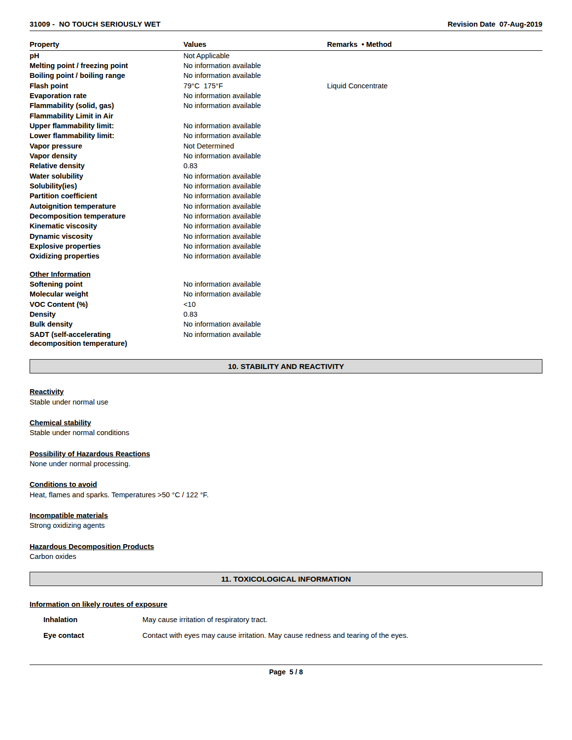31009 - NO TOUCH SERIOUSLY WET Revision Date 07-Aug-2019
| Property | Values | Remarks • Method |
| --- | --- | --- |
| pH | Not Applicable | |
| Melting point / freezing point | No information available | |
| Boiling point / boiling range | No information available | |
| Flash point | 79°C 175°F | Liquid Concentrate |
| Evaporation rate | No information available | |
| Flammability (solid, gas) | No information available | |
| Flammability Limit in Air | | |
| Upper flammability limit: | No information available | |
| Lower flammability limit: | No information available | |
| Vapor pressure | Not Determined | |
| Vapor density | No information available | |
| Relative density | 0.83 | |
| Water solubility | No information available | |
| Solubility(ies) | No information available | |
| Partition coefficient | No information available | |
| Autoignition temperature | No information available | |
| Decomposition temperature | No information available | |
| Kinematic viscosity | No information available | |
| Dynamic viscosity | No information available | |
| Explosive properties | No information available | |
| Oxidizing properties | No information available | |
| Other Information | | |
| Softening point | No information available | |
| Molecular weight | No information available | |
| VOC Content (%) | <10 | |
| Density | 0.83 | |
| Bulk density | No information available | |
| SADT (self-accelerating decomposition temperature) | No information available | |
10. STABILITY AND REACTIVITY
Reactivity
Stable under normal use
Chemical stability
Stable under normal conditions
Possibility of Hazardous Reactions
None under normal processing.
Conditions to avoid
Heat, flames and sparks. Temperatures >50 °C / 122 °F.
Incompatible materials
Strong oxidizing agents
Hazardous Decomposition Products
Carbon oxides
11. TOXICOLOGICAL INFORMATION
Information on likely routes of exposure
| Inhalation | May cause irritation of respiratory tract. |
| Eye contact | Contact with eyes may cause irritation. May cause redness and tearing of the eyes. |
Page 5 / 8